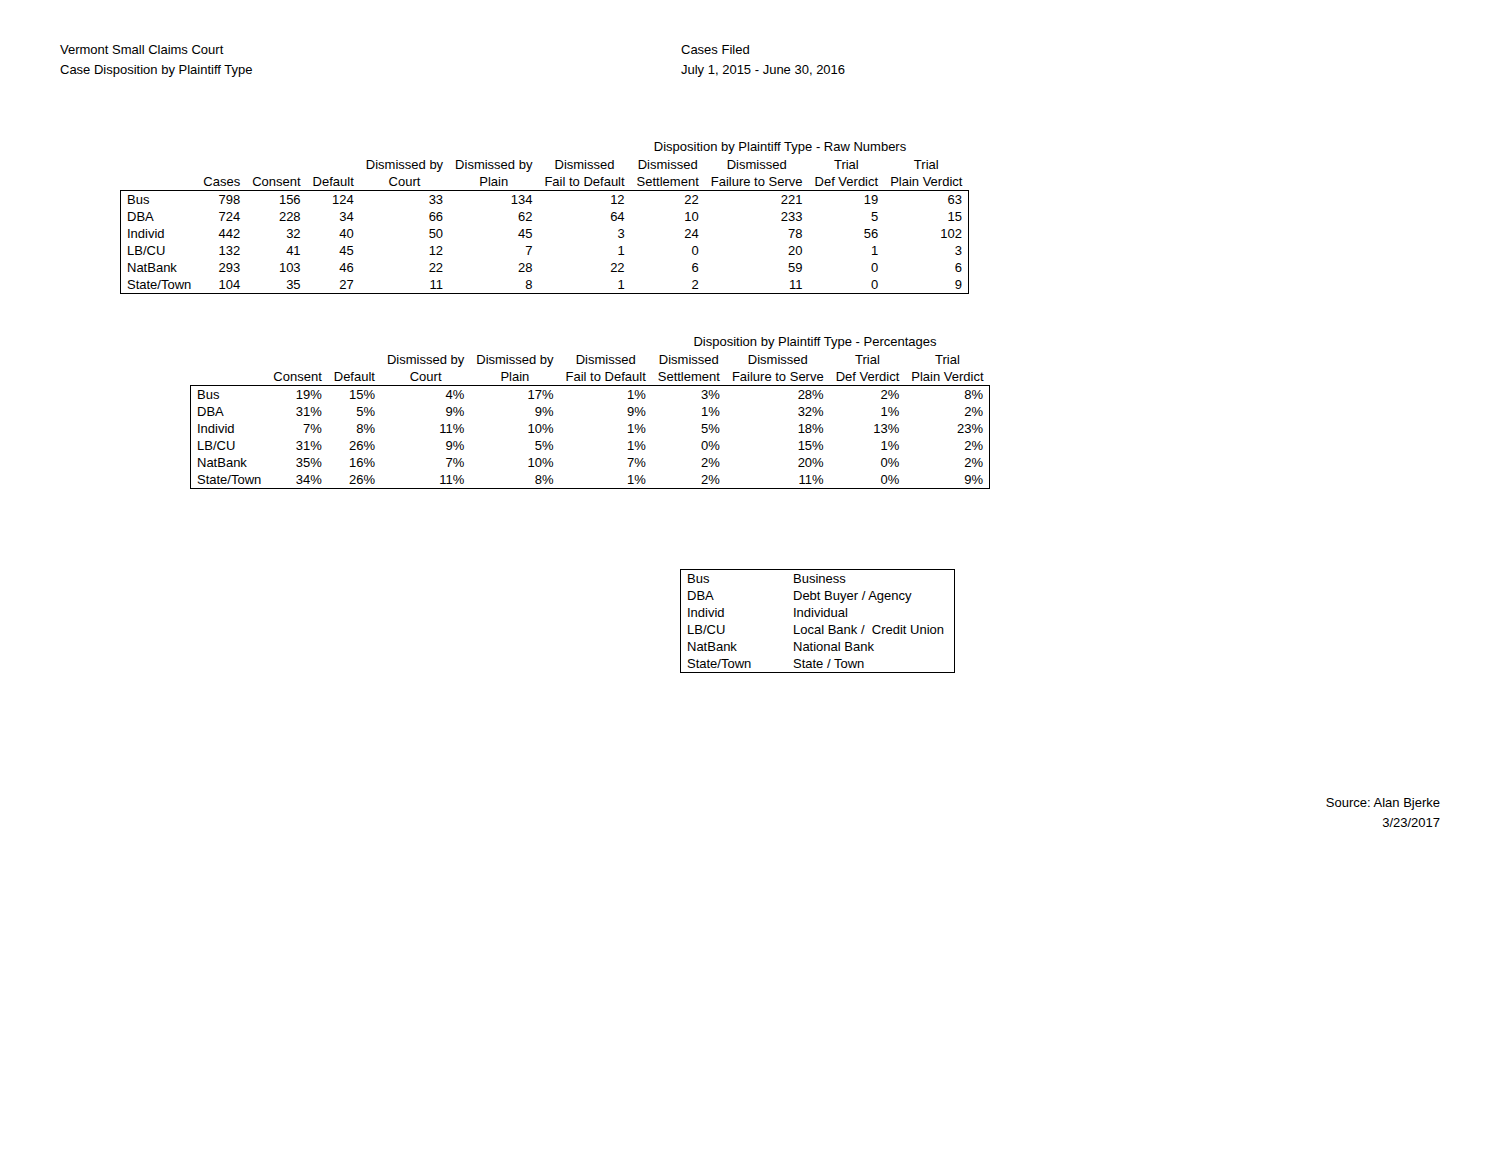Vermont Small Claims Court
Case Disposition by Plaintiff Type
Cases Filed
July 1, 2015 - June 30, 2016
Disposition by Plaintiff Type - Raw Numbers
| | | | | Dismissed by | Dismissed by | Dismissed | Dismissed | Dismissed | Trial | Trial |
| --- | --- | --- | --- | --- | --- | --- | --- | --- | --- | --- |
| | Cases | Consent | Default | Court | Plain | Fail to Default | Settlement | Failure to Serve | Def Verdict | Plain Verdict |
| Bus | 798 | 156 | 124 | 33 | 134 | 12 | 22 | 221 | 19 | 63 |
| DBA | 724 | 228 | 34 | 66 | 62 | 64 | 10 | 233 | 5 | 15 |
| Individ | 442 | 32 | 40 | 50 | 45 | 3 | 24 | 78 | 56 | 102 |
| LB/CU | 132 | 41 | 45 | 12 | 7 | 1 | 0 | 20 | 1 | 3 |
| NatBank | 293 | 103 | 46 | 22 | 28 | 22 | 6 | 59 | 0 | 6 |
| State/Town | 104 | 35 | 27 | 11 | 8 | 1 | 2 | 11 | 0 | 9 |
Disposition by Plaintiff Type - Percentages
| | | | Dismissed by | Dismissed by | Dismissed | Dismissed | Dismissed | Trial | Trial |
| --- | --- | --- | --- | --- | --- | --- | --- | --- | --- |
| | Consent | Default | Court | Plain | Fail to Default | Settlement | Failure to Serve | Def Verdict | Plain Verdict |
| Bus | 19% | 15% | 4% | 17% | 1% | 3% | 28% | 2% | 8% |
| DBA | 31% | 5% | 9% | 9% | 9% | 1% | 32% | 1% | 2% |
| Individ | 7% | 8% | 11% | 10% | 1% | 5% | 18% | 13% | 23% |
| LB/CU | 31% | 26% | 9% | 5% | 1% | 0% | 15% | 1% | 2% |
| NatBank | 35% | 16% | 7% | 10% | 7% | 2% | 20% | 0% | 2% |
| State/Town | 34% | 26% | 11% | 8% | 1% | 2% | 11% | 0% | 9% |
| Bus | Business |
| DBA | Debt Buyer / Agency |
| Individ | Individual |
| LB/CU | Local Bank / Credit Union |
| NatBank | National Bank |
| State/Town | State / Town |
Source: Alan Bjerke
3/23/2017